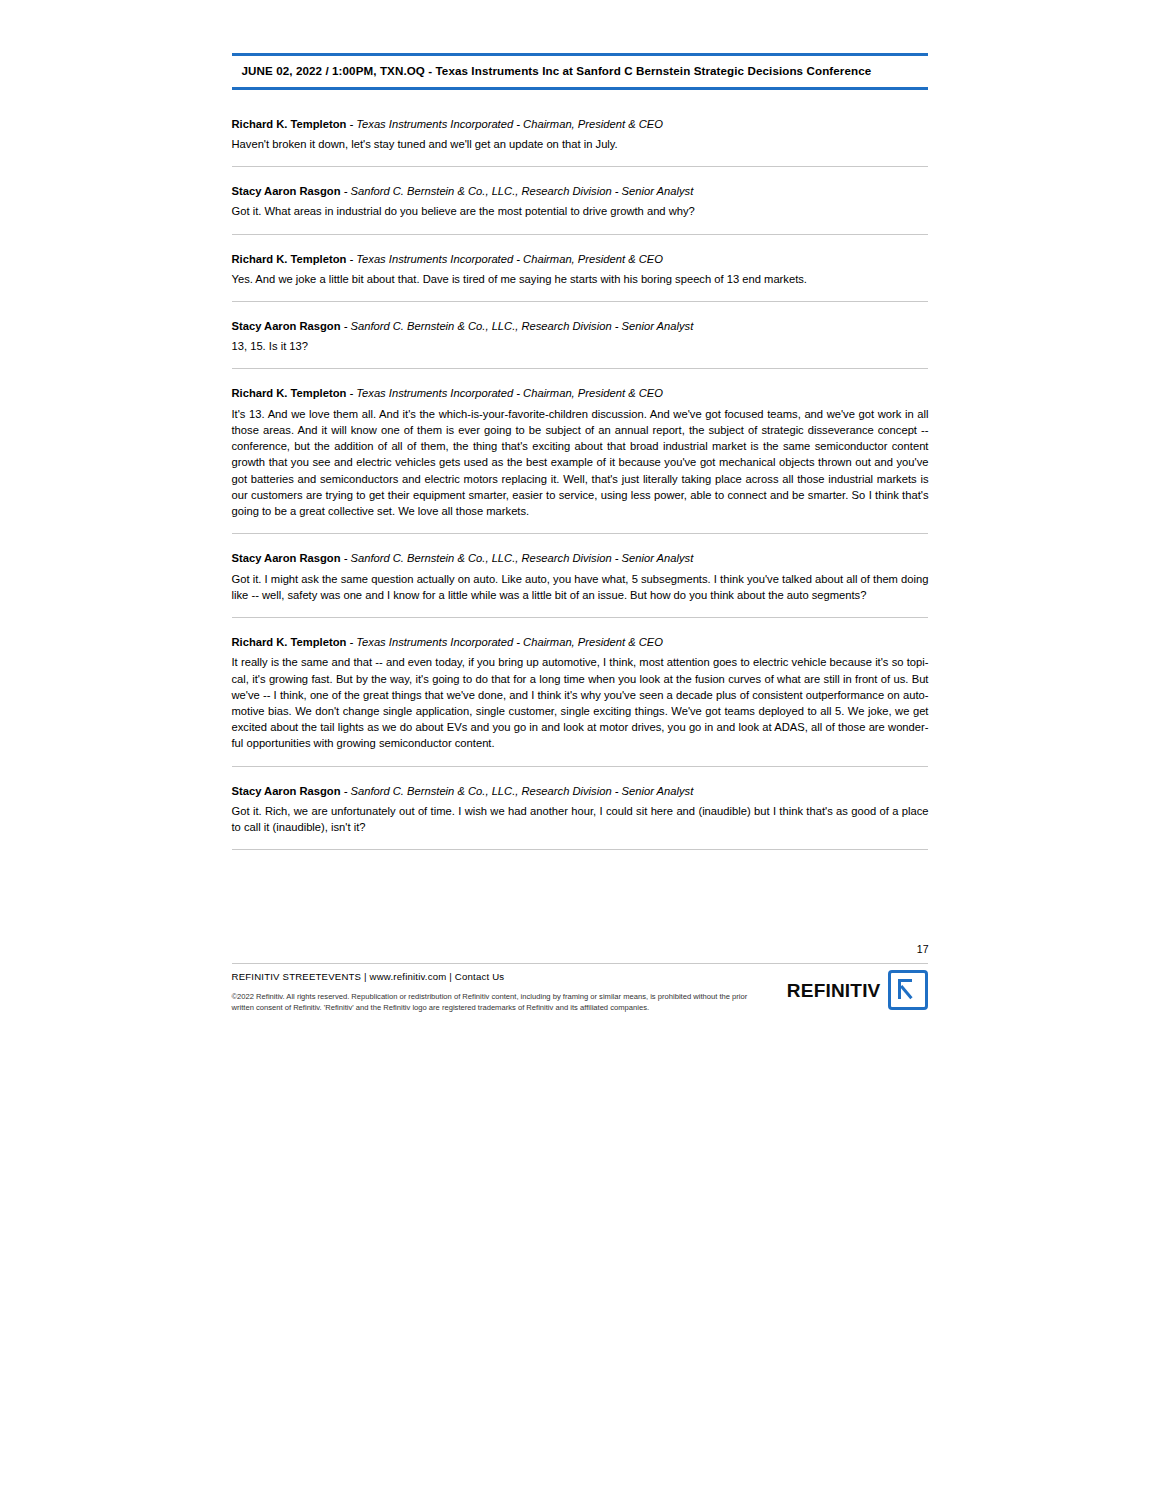JUNE 02, 2022 / 1:00PM, TXN.OQ - Texas Instruments Inc at Sanford C Bernstein Strategic Decisions Conference
Richard K. Templeton - Texas Instruments Incorporated - Chairman, President & CEO
Haven't broken it down, let's stay tuned and we'll get an update on that in July.
Stacy Aaron Rasgon - Sanford C. Bernstein & Co., LLC., Research Division - Senior Analyst
Got it. What areas in industrial do you believe are the most potential to drive growth and why?
Richard K. Templeton - Texas Instruments Incorporated - Chairman, President & CEO
Yes. And we joke a little bit about that. Dave is tired of me saying he starts with his boring speech of 13 end markets.
Stacy Aaron Rasgon - Sanford C. Bernstein & Co., LLC., Research Division - Senior Analyst
13, 15. Is it 13?
Richard K. Templeton - Texas Instruments Incorporated - Chairman, President & CEO
It's 13. And we love them all. And it's the which-is-your-favorite-children discussion. And we've got focused teams, and we've got work in all those areas. And it will know one of them is ever going to be subject of an annual report, the subject of strategic disseverance concept -- conference, but the addition of all of them, the thing that's exciting about that broad industrial market is the same semiconductor content growth that you see and electric vehicles gets used as the best example of it because you've got mechanical objects thrown out and you've got batteries and semiconductors and electric motors replacing it. Well, that's just literally taking place across all those industrial markets is our customers are trying to get their equipment smarter, easier to service, using less power, able to connect and be smarter. So I think that's going to be a great collective set. We love all those markets.
Stacy Aaron Rasgon - Sanford C. Bernstein & Co., LLC., Research Division - Senior Analyst
Got it. I might ask the same question actually on auto. Like auto, you have what, 5 subsegments. I think you've talked about all of them doing like -- well, safety was one and I know for a little while was a little bit of an issue. But how do you think about the auto segments?
Richard K. Templeton - Texas Instruments Incorporated - Chairman, President & CEO
It really is the same and that -- and even today, if you bring up automotive, I think, most attention goes to electric vehicle because it's so topical, it's growing fast. But by the way, it's going to do that for a long time when you look at the fusion curves of what are still in front of us. But we've -- I think, one of the great things that we've done, and I think it's why you've seen a decade plus of consistent outperformance on automotive bias. We don't change single application, single customer, single exciting things. We've got teams deployed to all 5. We joke, we get excited about the tail lights as we do about EVs and you go in and look at motor drives, you go in and look at ADAS, all of those are wonderful opportunities with growing semiconductor content.
Stacy Aaron Rasgon - Sanford C. Bernstein & Co., LLC., Research Division - Senior Analyst
Got it. Rich, we are unfortunately out of time. I wish we had another hour, I could sit here and (inaudible) but I think that's as good of a place to call it (inaudible), isn't it?
17
REFINITIV STREETEVENTS | www.refinitiv.com | Contact Us
©2022 Refinitiv. All rights reserved. Republication or redistribution of Refinitiv content, including by framing or similar means, is prohibited without the prior written consent of Refinitiv. 'Refinitiv' and the Refinitiv logo are registered trademarks of Refinitiv and its affiliated companies.
REFINITIV